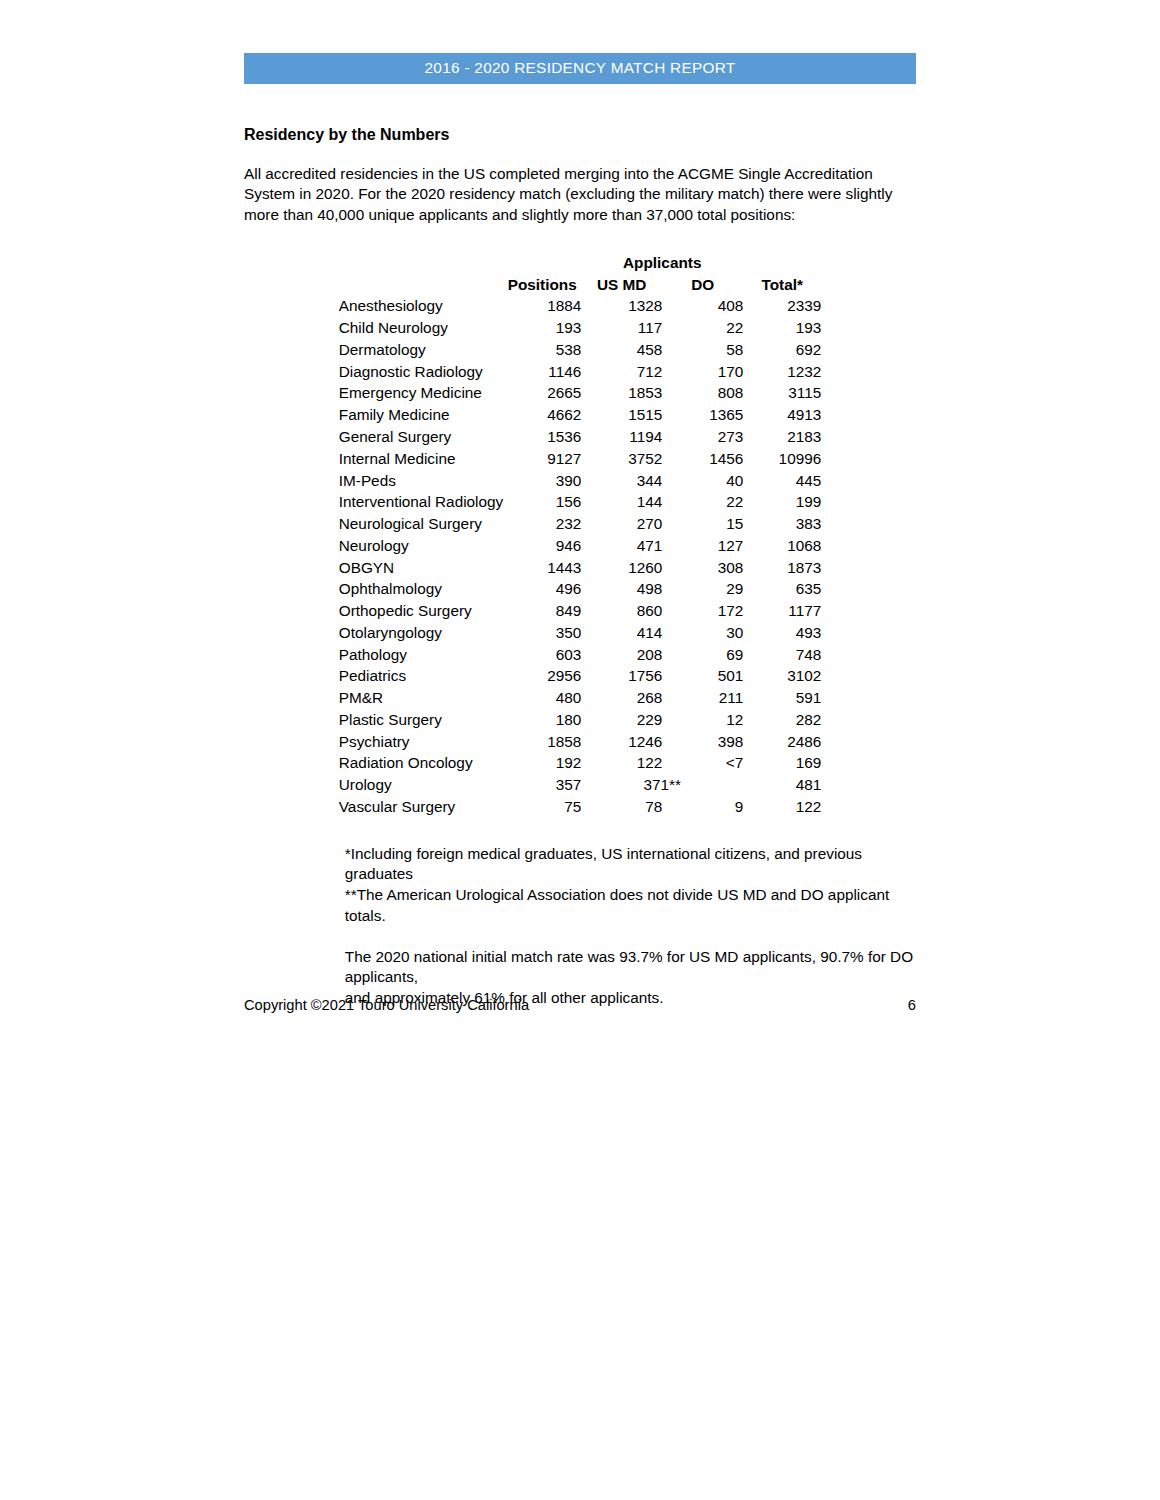2016 - 2020 RESIDENCY MATCH REPORT
Residency by the Numbers
All accredited residencies in the US completed merging into the ACGME Single Accreditation System in 2020. For the 2020 residency match (excluding the military match) there were slightly more than 40,000 unique applicants and slightly more than 37,000 total positions:
| | | Applicants | |
| --- | --- | --- | --- |
| | Positions | US MD | DO | Total* |
| Anesthesiology | 1884 | 1328 | 408 | 2339 |
| Child Neurology | 193 | 117 | 22 | 193 |
| Dermatology | 538 | 458 | 58 | 692 |
| Diagnostic Radiology | 1146 | 712 | 170 | 1232 |
| Emergency Medicine | 2665 | 1853 | 808 | 3115 |
| Family Medicine | 4662 | 1515 | 1365 | 4913 |
| General Surgery | 1536 | 1194 | 273 | 2183 |
| Internal Medicine | 9127 | 3752 | 1456 | 10996 |
| IM-Peds | 390 | 344 | 40 | 445 |
| Interventional Radiology | 156 | 144 | 22 | 199 |
| Neurological Surgery | 232 | 270 | 15 | 383 |
| Neurology | 946 | 471 | 127 | 1068 |
| OBGYN | 1443 | 1260 | 308 | 1873 |
| Ophthalmology | 496 | 498 | 29 | 635 |
| Orthopedic Surgery | 849 | 860 | 172 | 1177 |
| Otolaryngology | 350 | 414 | 30 | 493 |
| Pathology | 603 | 208 | 69 | 748 |
| Pediatrics | 2956 | 1756 | 501 | 3102 |
| PM&R | 480 | 268 | 211 | 591 |
| Plastic Surgery | 180 | 229 | 12 | 282 |
| Psychiatry | 1858 | 1246 | 398 | 2486 |
| Radiation Oncology | 192 | 122 | <7 | 169 |
| Urology | 357 | 371** | 481 |
| Vascular Surgery | 75 | 78 | 9 | 122 |
*Including foreign medical graduates, US international citizens, and previous graduates
**The American Urological Association does not divide US MD and DO applicant totals.
The 2020 national initial match rate was 93.7% for US MD applicants, 90.7% for DO applicants,
and approximately 61% for all other applicants.
Copyright ©2021 Touro University California 6